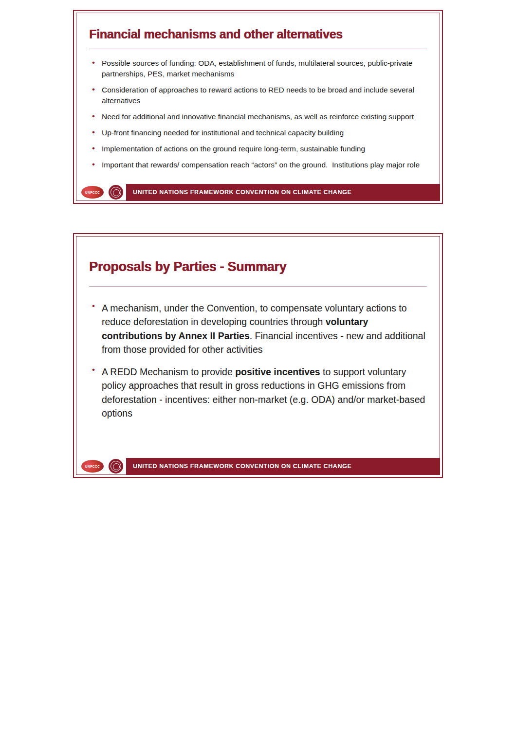Financial mechanisms and other alternatives
Possible sources of funding: ODA, establishment of funds, multilateral sources, public-private partnerships, PES, market mechanisms
Consideration of approaches to reward actions to RED needs to be broad and include several alternatives
Need for additional and innovative financial mechanisms, as well as reinforce existing support
Up-front financing needed for institutional and technical capacity building
Implementation of actions on the ground require long-term, sustainable funding
Important that rewards/ compensation reach “actors” on the ground. Institutions play major role
UNITED NATIONS FRAMEWORK CONVENTION ON CLIMATE CHANGE
Proposals by Parties - Summary
A mechanism, under the Convention, to compensate voluntary actions to reduce deforestation in developing countries through voluntary contributions by Annex II Parties. Financial incentives - new and additional from those provided for other activities
A REDD Mechanism to provide positive incentives to support voluntary policy approaches that result in gross reductions in GHG emissions from deforestation - incentives: either non-market (e.g. ODA) and/or market-based options
UNITED NATIONS FRAMEWORK CONVENTION ON CLIMATE CHANGE